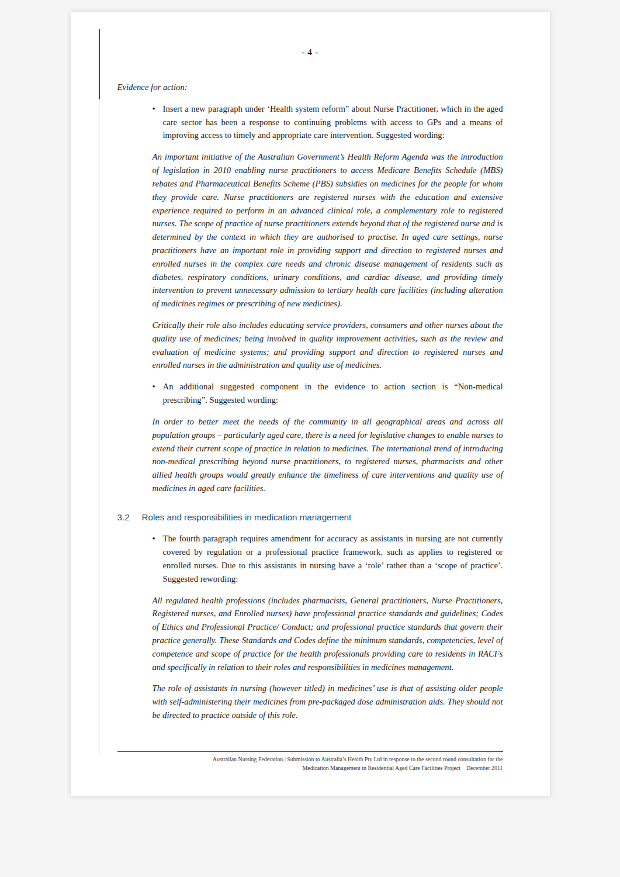- 4 -
Evidence for action:
Insert a new paragraph under ‘Health system reform” about Nurse Practitioner, which in the aged care sector has been a response to continuing problems with access to GPs and a means of improving access to timely and appropriate care intervention. Suggested wording:
An important initiative of the Australian Government’s Health Reform Agenda was the introduction of legislation in 2010 enabling nurse practitioners to access Medicare Benefits Schedule (MBS) rebates and Pharmaceutical Benefits Scheme (PBS) subsidies on medicines for the people for whom they provide care. Nurse practitioners are registered nurses with the education and extensive experience required to perform in an advanced clinical role, a complementary role to registered nurses. The scope of practice of nurse practitioners extends beyond that of the registered nurse and is determined by the context in which they are authorised to practise. In aged care settings, nurse practitioners have an important role in providing support and direction to registered nurses and enrolled nurses in the complex care needs and chronic disease management of residents such as diabetes, respiratory conditions, urinary conditions, and cardiac disease, and providing timely intervention to prevent unnecessary admission to tertiary health care facilities (including alteration of medicines regimes or prescribing of new medicines).
Critically their role also includes educating service providers, consumers and other nurses about the quality use of medicines; being involved in quality improvement activities, such as the review and evaluation of medicine systems; and providing support and direction to registered nurses and enrolled nurses in the administration and quality use of medicines.
An additional suggested component in the evidence to action section is “Non-medical prescribing”. Suggested wording:
In order to better meet the needs of the community in all geographical areas and across all population groups – particularly aged care, there is a need for legislative changes to enable nurses to extend their current scope of practice in relation to medicines. The international trend of introducing non-medical prescribing beyond nurse practitioners, to registered nurses, pharmacists and other allied health groups would greatly enhance the timeliness of care interventions and quality use of medicines in aged care facilities.
3.2 Roles and responsibilities in medication management
The fourth paragraph requires amendment for accuracy as assistants in nursing are not currently covered by regulation or a professional practice framework, such as applies to registered or enrolled nurses. Due to this assistants in nursing have a ‘role’ rather than a ‘scope of practice’. Suggested rewording:
All regulated health professions (includes pharmacists, General practitioners, Nurse Practitioners, Registered nurses, and Enrolled nurses) have professional practice standards and guidelines; Codes of Ethics and Professional Practice/ Conduct; and professional practice standards that govern their practice generally. These Standards and Codes define the minimum standards, competencies, level of competence and scope of practice for the health professionals providing care to residents in RACFs and specifically in relation to their roles and responsibilities in medicines management.
The role of assistants in nursing (however titled) in medicines’ use is that of assisting older people with self-administering their medicines from pre-packaged dose administration aids. They should not be directed to practice outside of this role.
Australian Nursing Federation | Submission to Australia’s Health Pty Ltd in response to the second round consultation for the
Medication Management in Residential Aged Care Facilities Project December 2011